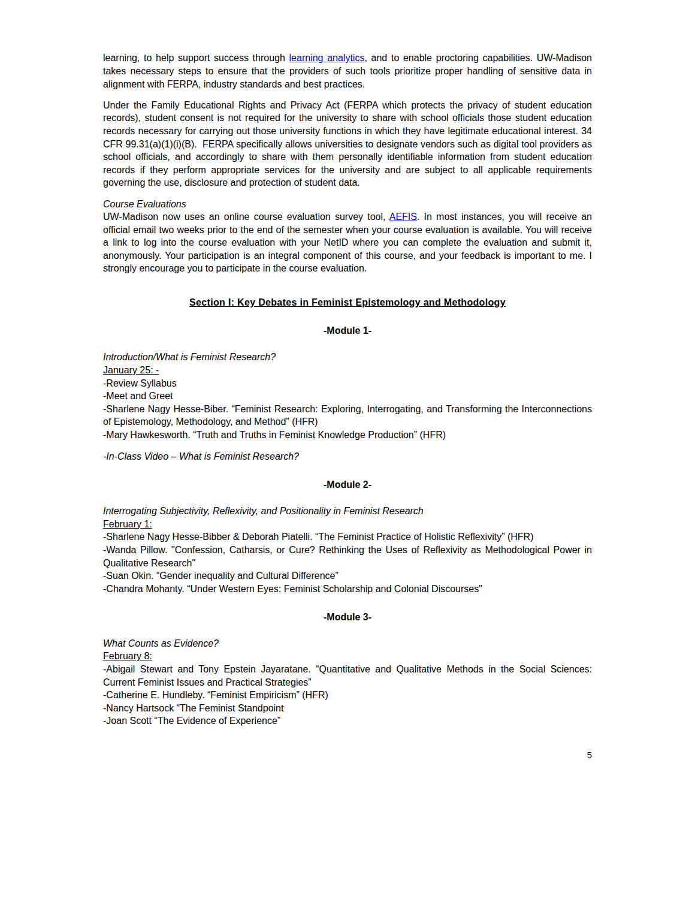learning, to help support success through learning analytics, and to enable proctoring capabilities. UW-Madison takes necessary steps to ensure that the providers of such tools prioritize proper handling of sensitive data in alignment with FERPA, industry standards and best practices.
Under the Family Educational Rights and Privacy Act (FERPA which protects the privacy of student education records), student consent is not required for the university to share with school officials those student education records necessary for carrying out those university functions in which they have legitimate educational interest. 34 CFR 99.31(a)(1)(i)(B). FERPA specifically allows universities to designate vendors such as digital tool providers as school officials, and accordingly to share with them personally identifiable information from student education records if they perform appropriate services for the university and are subject to all applicable requirements governing the use, disclosure and protection of student data.
Course Evaluations
UW-Madison now uses an online course evaluation survey tool, AEFIS. In most instances, you will receive an official email two weeks prior to the end of the semester when your course evaluation is available. You will receive a link to log into the course evaluation with your NetID where you can complete the evaluation and submit it, anonymously. Your participation is an integral component of this course, and your feedback is important to me. I strongly encourage you to participate in the course evaluation.
Section I: Key Debates in Feminist Epistemology and Methodology
-Module 1-
Introduction/What is Feminist Research?
January 25: -
-Review Syllabus
-Meet and Greet
-Sharlene Nagy Hesse-Biber. “Feminist Research: Exploring, Interrogating, and Transforming the Interconnections of Epistemology, Methodology, and Method” (HFR)
-Mary Hawkesworth. “Truth and Truths in Feminist Knowledge Production” (HFR)
-In-Class Video – What is Feminist Research?
-Module 2-
Interrogating Subjectivity, Reflexivity, and Positionality in Feminist Research
February 1:
-Sharlene Nagy Hesse-Bibber & Deborah Piatelli. “The Feminist Practice of Holistic Reflexivity” (HFR)
-Wanda Pillow. "Confession, Catharsis, or Cure? Rethinking the Uses of Reflexivity as Methodological Power in Qualitative Research"
-Suan Okin. “Gender inequality and Cultural Difference”
-Chandra Mohanty. “Under Western Eyes: Feminist Scholarship and Colonial Discourses"
-Module 3-
What Counts as Evidence?
February 8:
-Abigail Stewart and Tony Epstein Jayaratane. “Quantitative and Qualitative Methods in the Social Sciences: Current Feminist Issues and Practical Strategies”
-Catherine E. Hundleby. “Feminist Empiricism” (HFR)
-Nancy Hartsock “The Feminist Standpoint
-Joan Scott “The Evidence of Experience”
5